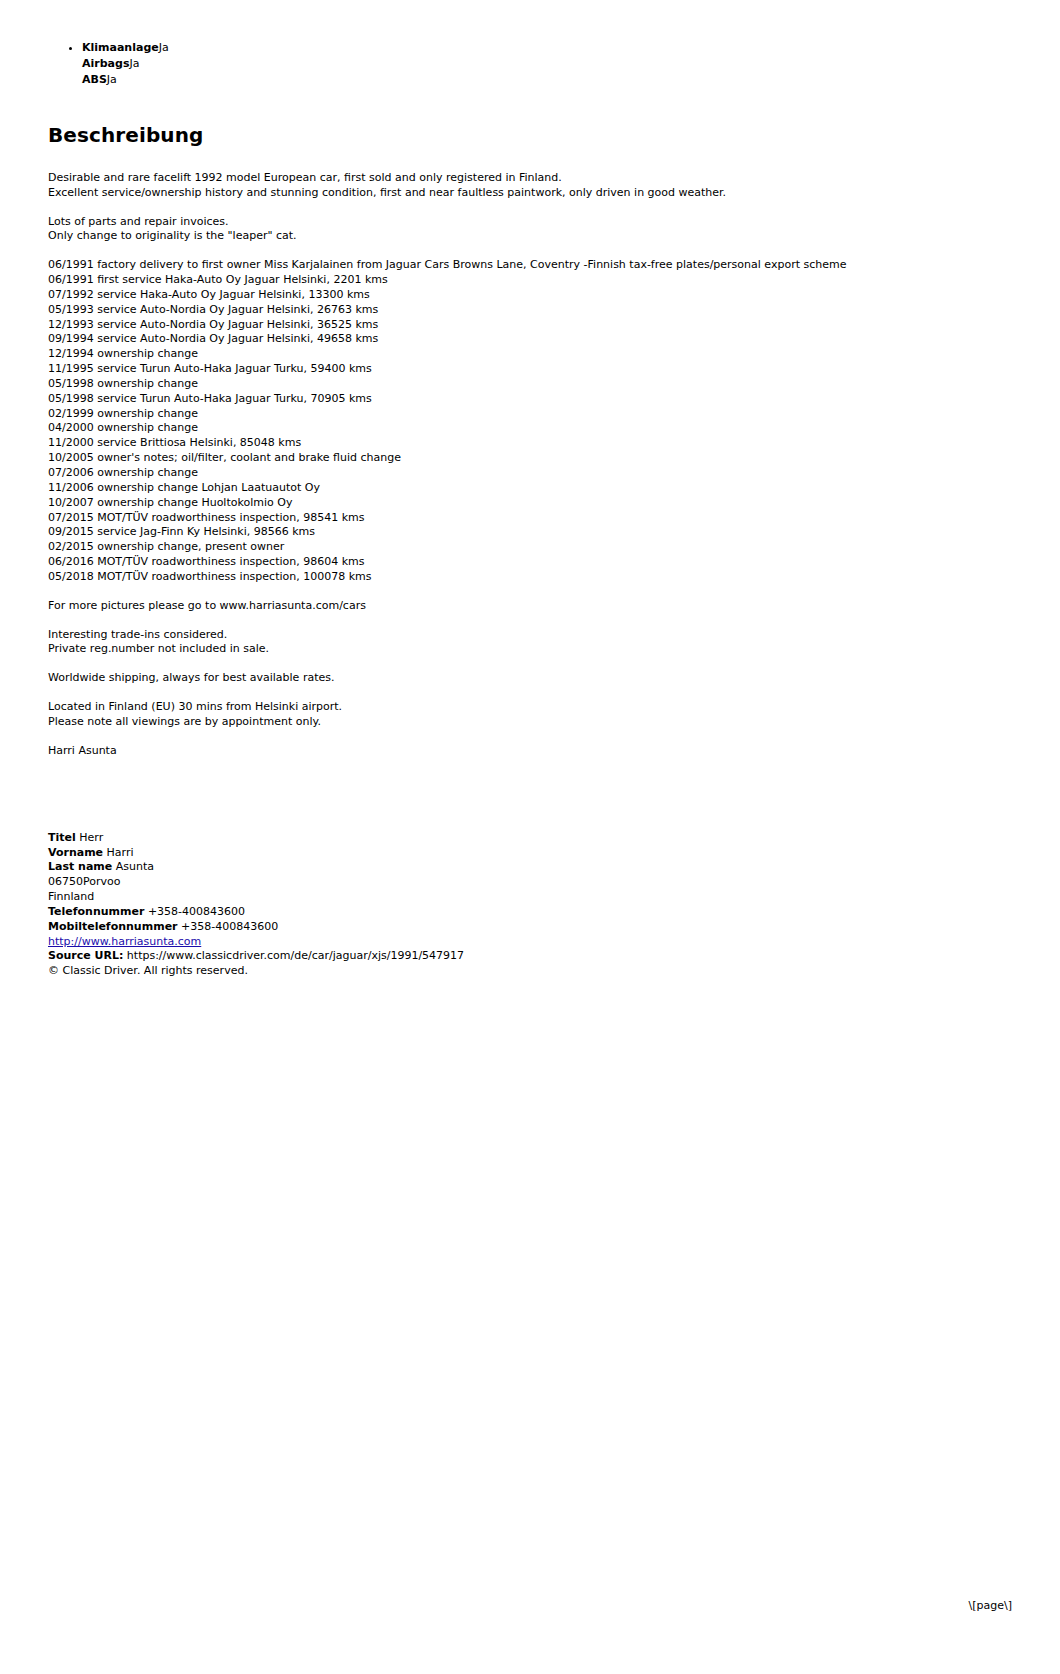Klimaanlage Ja
Airbags Ja
ABSJa
Beschreibung
Desirable and rare facelift 1992 model European car, first sold and only registered in Finland.
Excellent service/ownership history and stunning condition, first and near faultless paintwork, only driven in good weather.
Lots of parts and repair invoices.
Only change to originality is the "leaper" cat.
06/1991 factory delivery to first owner Miss Karjalainen from Jaguar Cars Browns Lane, Coventry -Finnish tax-free plates/personal export scheme
06/1991 first service Haka-Auto Oy Jaguar Helsinki, 2201 kms
07/1992 service Haka-Auto Oy Jaguar Helsinki, 13300 kms
05/1993 service Auto-Nordia Oy Jaguar Helsinki, 26763 kms
12/1993 service Auto-Nordia Oy Jaguar Helsinki, 36525 kms
09/1994 service Auto-Nordia Oy Jaguar Helsinki, 49658 kms
12/1994 ownership change
11/1995 service Turun Auto-Haka Jaguar Turku, 59400 kms
05/1998 ownership change
05/1998 service Turun Auto-Haka Jaguar Turku, 70905 kms
02/1999 ownership change
04/2000 ownership change
11/2000 service Brittiosa Helsinki, 85048 kms
10/2005 owner's notes; oil/filter, coolant and brake fluid change
07/2006 ownership change
11/2006 ownership change Lohjan Laatuautot Oy
10/2007 ownership change Huoltokolmio Oy
07/2015 MOT/TÜV roadworthiness inspection, 98541 kms
09/2015 service Jag-Finn Ky Helsinki, 98566 kms
02/2015 ownership change, present owner
06/2016 MOT/TÜV roadworthiness inspection, 98604 kms
05/2018 MOT/TÜV roadworthiness inspection, 100078 kms
For more pictures please go to www.harriasunta.com/cars
Interesting trade-ins considered.
Private reg.number not included in sale.
Worldwide shipping, always for best available rates.
Located in Finland (EU) 30 mins from Helsinki airport.
Please note all viewings are by appointment only.
Harri Asunta
Titel Herr
Vorname Harri
Last name Asunta
06750Porvoo
Finnland
Telefonnummer +358-400843600
Mobiltelefonnummer +358-400843600
http://www.harriasunta.com
Source URL: https://www.classicdriver.com/de/car/jaguar/xjs/1991/547917
© Classic Driver. All rights reserved.
\[page\]